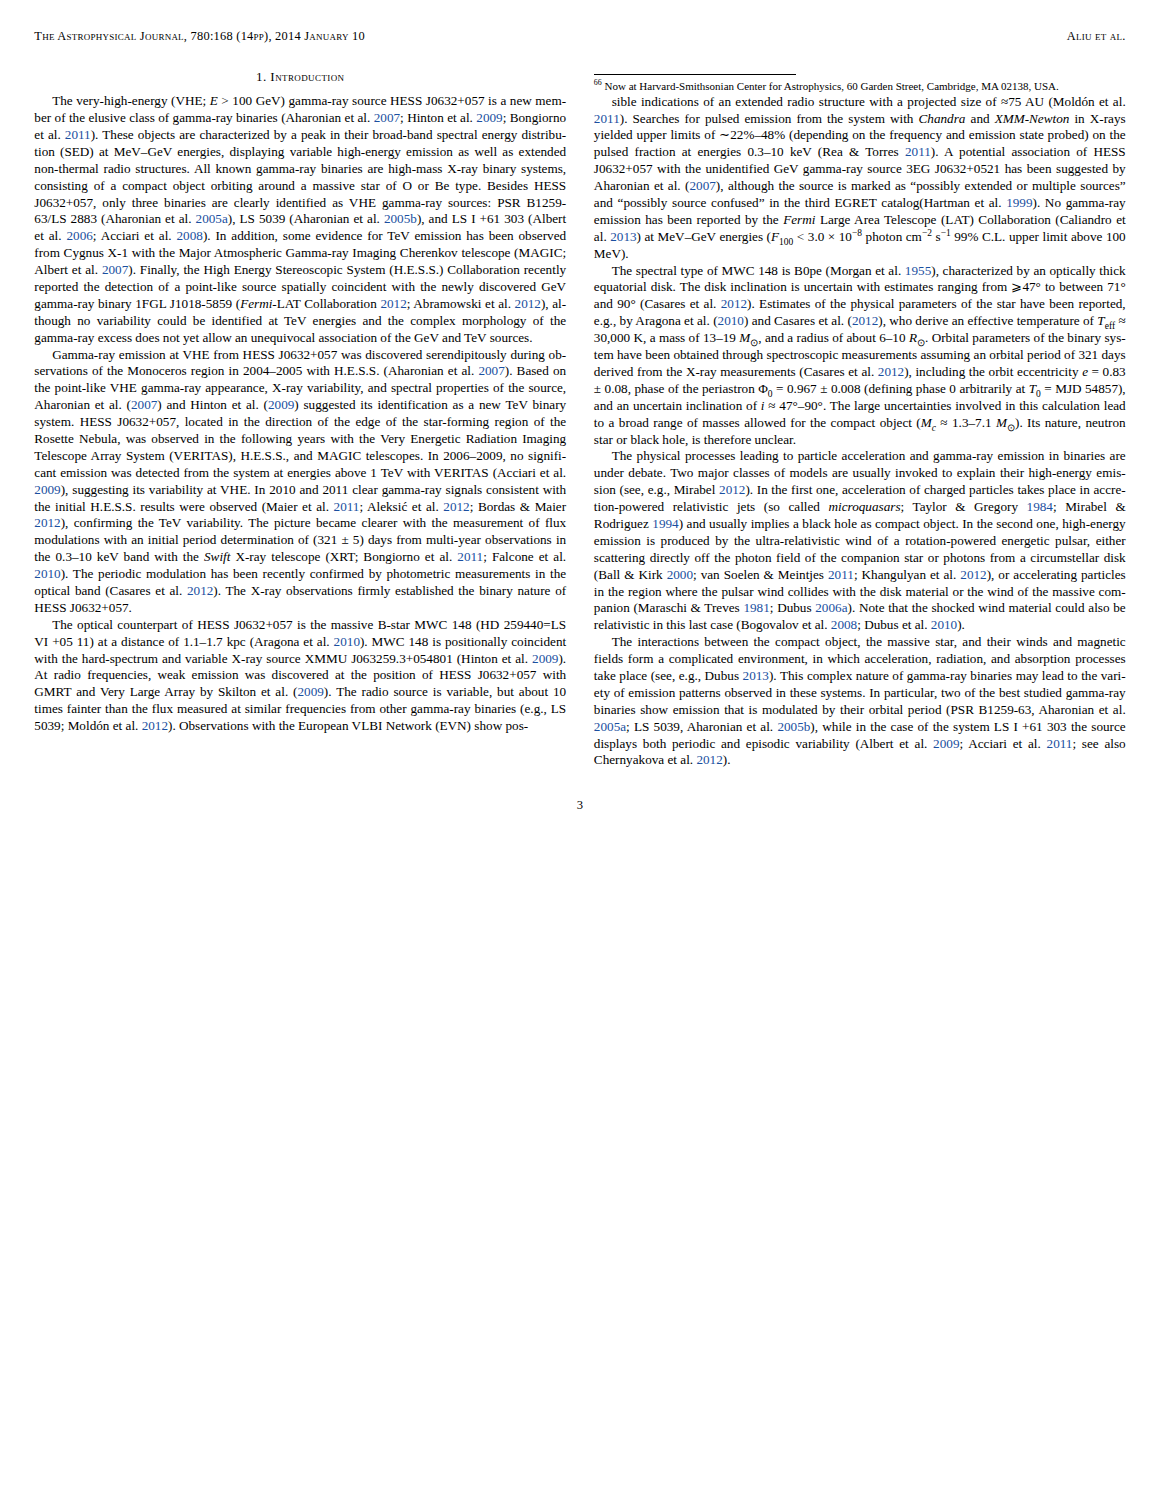The Astrophysical Journal, 780:168 (14pp), 2014 January 10
Aliu et al.
1. Introduction
The very-high-energy (VHE; E > 100 GeV) gamma-ray source HESS J0632+057 is a new member of the elusive class of gamma-ray binaries (Aharonian et al. 2007; Hinton et al. 2009; Bongiorno et al. 2011). These objects are characterized by a peak in their broad-band spectral energy distribution (SED) at MeV–GeV energies, displaying variable high-energy emission as well as extended non-thermal radio structures. All known gamma-ray binaries are high-mass X-ray binary systems, consisting of a compact object orbiting around a massive star of O or Be type. Besides HESS J0632+057, only three binaries are clearly identified as VHE gamma-ray sources: PSR B1259-63/LS 2883 (Aharonian et al. 2005a), LS 5039 (Aharonian et al. 2005b), and LS I +61 303 (Albert et al. 2006; Acciari et al. 2008). In addition, some evidence for TeV emission has been observed from Cygnus X-1 with the Major Atmospheric Gamma-ray Imaging Cherenkov telescope (MAGIC; Albert et al. 2007). Finally, the High Energy Stereoscopic System (H.E.S.S.) Collaboration recently reported the detection of a point-like source spatially coincident with the newly discovered GeV gamma-ray binary 1FGL J1018-5859 (Fermi-LAT Collaboration 2012; Abramowski et al. 2012), although no variability could be identified at TeV energies and the complex morphology of the gamma-ray excess does not yet allow an unequivocal association of the GeV and TeV sources.
Gamma-ray emission at VHE from HESS J0632+057 was discovered serendipitously during observations of the Monoceros region in 2004–2005 with H.E.S.S. (Aharonian et al. 2007). Based on the point-like VHE gamma-ray appearance, X-ray variability, and spectral properties of the source, Aharonian et al. (2007) and Hinton et al. (2009) suggested its identification as a new TeV binary system. HESS J0632+057, located in the direction of the edge of the star-forming region of the Rosette Nebula, was observed in the following years with the Very Energetic Radiation Imaging Telescope Array System (VERITAS), H.E.S.S., and MAGIC telescopes. In 2006–2009, no significant emission was detected from the system at energies above 1 TeV with VERITAS (Acciari et al. 2009), suggesting its variability at VHE. In 2010 and 2011 clear gamma-ray signals consistent with the initial H.E.S.S. results were observed (Maier et al. 2011; Aleksić et al. 2012; Bordas & Maier 2012), confirming the TeV variability. The picture became clearer with the measurement of flux modulations with an initial period determination of (321 ± 5) days from multi-year observations in the 0.3–10 keV band with the Swift X-ray telescope (XRT; Bongiorno et al. 2011; Falcone et al. 2010). The periodic modulation has been recently confirmed by photometric measurements in the optical band (Casares et al. 2012). The X-ray observations firmly established the binary nature of HESS J0632+057.
The optical counterpart of HESS J0632+057 is the massive B-star MWC 148 (HD 259440=LS VI +05 11) at a distance of 1.1–1.7 kpc (Aragona et al. 2010). MWC 148 is positionally coincident with the hard-spectrum and variable X-ray source XMMU J063259.3+054801 (Hinton et al. 2009). At radio frequencies, weak emission was discovered at the position of HESS J0632+057 with GMRT and Very Large Array by Skilton et al. (2009). The radio source is variable, but about 10 times fainter than the flux measured at similar frequencies from other gamma-ray binaries (e.g., LS 5039; Moldón et al. 2012). Observations with the European VLBI Network (EVN) show pos-
66 Now at Harvard-Smithsonian Center for Astrophysics, 60 Garden Street, Cambridge, MA 02138, USA.
sible indications of an extended radio structure with a projected size of ≈75 AU (Moldón et al. 2011). Searches for pulsed emission from the system with Chandra and XMM-Newton in X-rays yielded upper limits of ∼22%–48% (depending on the frequency and emission state probed) on the pulsed fraction at energies 0.3–10 keV (Rea & Torres 2011). A potential association of HESS J0632+057 with the unidentified GeV gamma-ray source 3EG J0632+0521 has been suggested by Aharonian et al. (2007), although the source is marked as “possibly extended or multiple sources” and “possibly source confused” in the third EGRET catalog(Hartman et al. 1999). No gamma-ray emission has been reported by the Fermi Large Area Telescope (LAT) Collaboration (Caliandro et al. 2013) at MeV–GeV energies (F100 < 3.0 × 10−8 photon cm−2 s−1 99% C.L. upper limit above 100 MeV).
The spectral type of MWC 148 is B0pe (Morgan et al. 1955), characterized by an optically thick equatorial disk. The disk inclination is uncertain with estimates ranging from ⩾47° to between 71° and 90° (Casares et al. 2012). Estimates of the physical parameters of the star have been reported, e.g., by Aragona et al. (2010) and Casares et al. (2012), who derive an effective temperature of Teff ≈ 30,000 K, a mass of 13–19 M⊙, and a radius of about 6–10 R⊙. Orbital parameters of the binary system have been obtained through spectroscopic measurements assuming an orbital period of 321 days derived from the X-ray measurements (Casares et al. 2012), including the orbit eccentricity e = 0.83 ± 0.08, phase of the periastron Φ0 = 0.967 ± 0.008 (defining phase 0 arbitrarily at T0 = MJD 54857), and an uncertain inclination of i ≈ 47°–90°. The large uncertainties involved in this calculation lead to a broad range of masses allowed for the compact object (Mc ≈ 1.3–7.1 M⊙). Its nature, neutron star or black hole, is therefore unclear.
The physical processes leading to particle acceleration and gamma-ray emission in binaries are under debate. Two major classes of models are usually invoked to explain their high-energy emission (see, e.g., Mirabel 2012). In the first one, acceleration of charged particles takes place in accretion-powered relativistic jets (so called microquasars; Taylor & Gregory 1984; Mirabel & Rodriguez 1994) and usually implies a black hole as compact object. In the second one, high-energy emission is produced by the ultra-relativistic wind of a rotation-powered energetic pulsar, either scattering directly off the photon field of the companion star or photons from a circumstellar disk (Ball & Kirk 2000; van Soelen & Meintjes 2011; Khangulyan et al. 2012), or accelerating particles in the region where the pulsar wind collides with the disk material or the wind of the massive companion (Maraschi & Treves 1981; Dubus 2006a). Note that the shocked wind material could also be relativistic in this last case (Bogovalov et al. 2008; Dubus et al. 2010).
The interactions between the compact object, the massive star, and their winds and magnetic fields form a complicated environment, in which acceleration, radiation, and absorption processes take place (see, e.g., Dubus 2013). This complex nature of gamma-ray binaries may lead to the variety of emission patterns observed in these systems. In particular, two of the best studied gamma-ray binaries show emission that is modulated by their orbital period (PSR B1259-63, Aharonian et al. 2005a; LS 5039, Aharonian et al. 2005b), while in the case of the system LS I +61 303 the source displays both periodic and episodic variability (Albert et al. 2009; Acciari et al. 2011; see also Chernyakova et al. 2012).
3